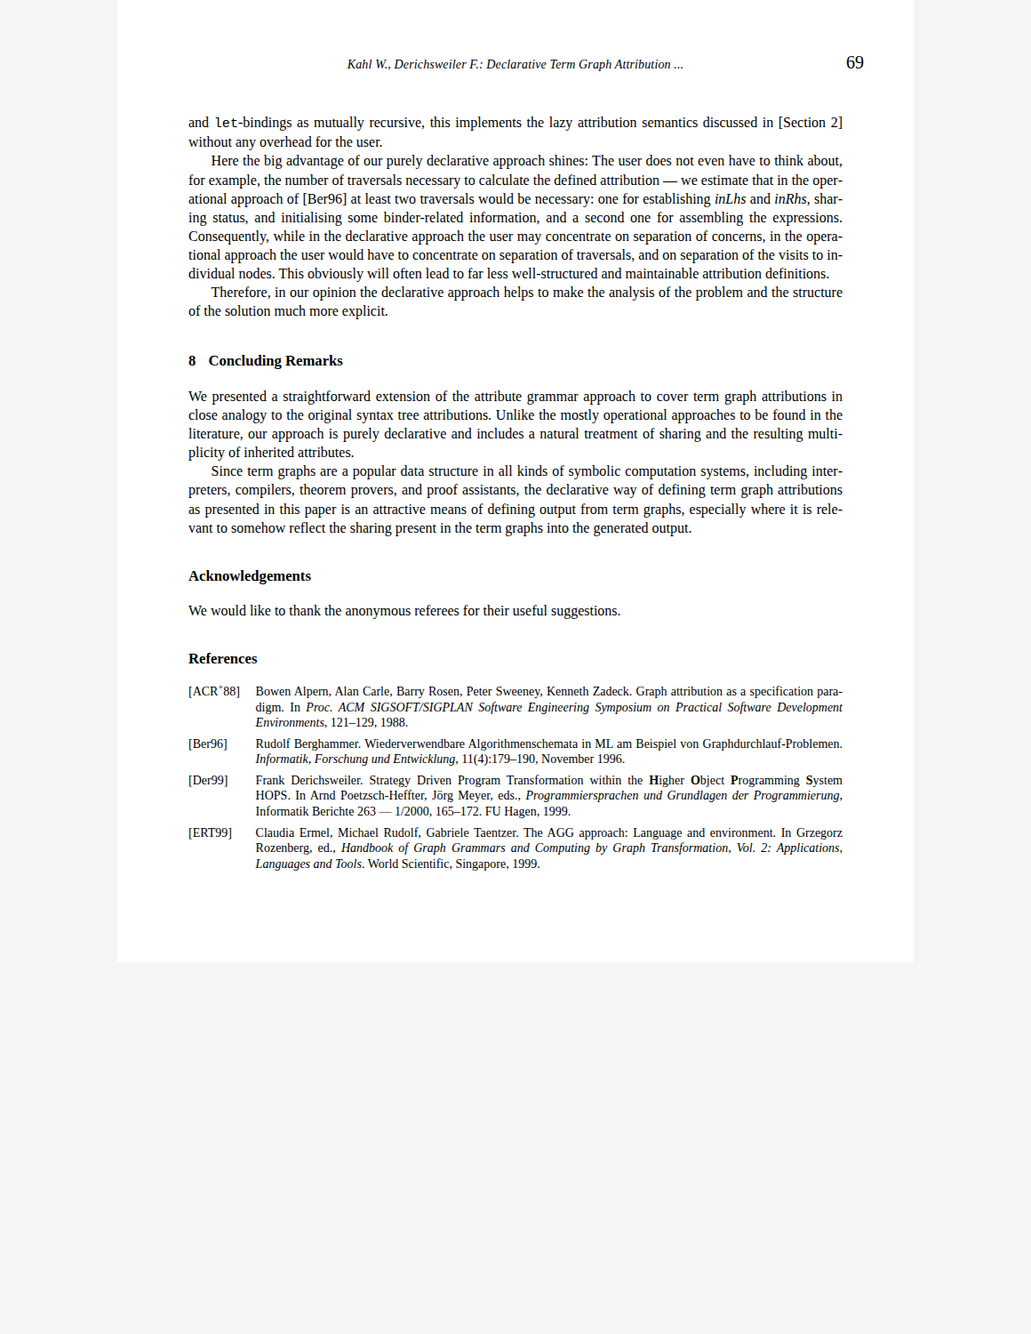Kahl W., Derichsweiler F.: Declarative Term Graph Attribution ... 69
and let-bindings as mutually recursive, this implements the lazy attribution semantics discussed in [Section 2] without any overhead for the user.
Here the big advantage of our purely declarative approach shines: The user does not even have to think about, for example, the number of traversals necessary to calculate the defined attribution — we estimate that in the operational approach of [Ber96] at least two traversals would be necessary: one for establishing inLhs and inRhs, sharing status, and initialising some binder-related information, and a second one for assembling the expressions. Consequently, while in the declarative approach the user may concentrate on separation of concerns, in the operational approach the user would have to concentrate on separation of traversals, and on separation of the visits to individual nodes. This obviously will often lead to far less well-structured and maintainable attribution definitions.
Therefore, in our opinion the declarative approach helps to make the analysis of the problem and the structure of the solution much more explicit.
8 Concluding Remarks
We presented a straightforward extension of the attribute grammar approach to cover term graph attributions in close analogy to the original syntax tree attributions. Unlike the mostly operational approaches to be found in the literature, our approach is purely declarative and includes a natural treatment of sharing and the resulting multiplicity of inherited attributes.
Since term graphs are a popular data structure in all kinds of symbolic computation systems, including interpreters, compilers, theorem provers, and proof assistants, the declarative way of defining term graph attributions as presented in this paper is an attractive means of defining output from term graphs, especially where it is relevant to somehow reflect the sharing present in the term graphs into the generated output.
Acknowledgements
We would like to thank the anonymous referees for their useful suggestions.
References
[ACR+88]
Bowen Alpern, Alan Carle, Barry Rosen, Peter Sweeney, Kenneth Zadeck. Graph attribution as a specification paradigm. In Proc. ACM SIGSOFT/SIGPLAN Software Engineering Symposium on Practical Software Development Environments, 121–129, 1988.
[Ber96]
Rudolf Berghammer. Wiederverwendbare Algorithmenschemata in ML am Beispiel von Graphdurchlauf-Problemen. Informatik, Forschung und Entwicklung, 11(4):179–190, November 1996.
[Der99]
Frank Derichsweiler. Strategy Driven Program Transformation within the Higher Object Programming System HOPS. In Arnd Poetzsch-Heffter, Jörg Meyer, eds., Programmiersprachen und Grundlagen der Programmierung, Informatik Berichte 263 — 1/2000, 165–172. FU Hagen, 1999.
[ERT99]
Claudia Ermel, Michael Rudolf, Gabriele Taentzer. The AGG approach: Language and environment. In Grzegorz Rozenberg, ed., Handbook of Graph Grammars and Computing by Graph Transformation, Vol. 2: Applications, Languages and Tools. World Scientific, Singapore, 1999.